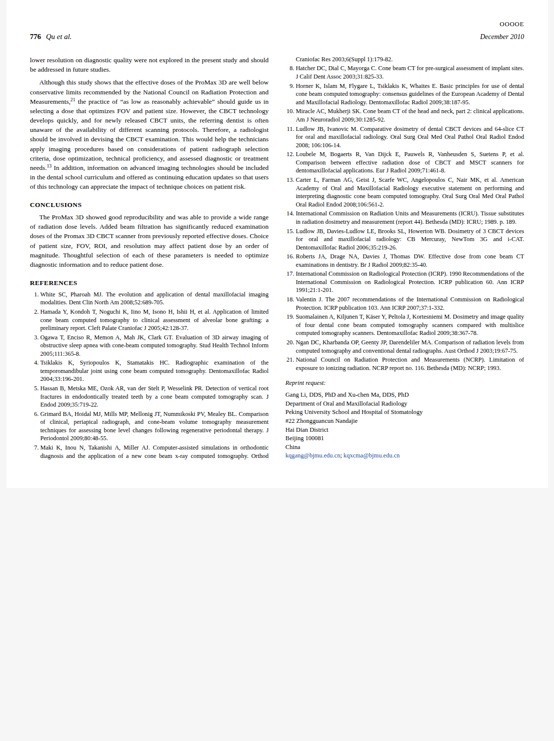OOOOE
776 Qu et al.
December 2010
lower resolution on diagnostic quality were not explored in the present study and should be addressed in future studies.
Although this study shows that the effective doses of the ProMax 3D are well below conservative limits recommended by the National Council on Radiation Protection and Measurements,21 the practice of “as low as reasonably achievable” should guide us in selecting a dose that optimizes FOV and patient size. However, the CBCT technology develops quickly, and for newly released CBCT units, the referring dentist is often unaware of the availability of different scanning protocols. Therefore, a radiologist should be involved in devising the CBCT examination. This would help the technicians apply imaging procedures based on considerations of patient radiograph selection criteria, dose optimization, technical proficiency, and assessed diagnostic or treatment needs.13 In addition, information on advanced imaging technologies should be included in the dental school curriculum and offered as continuing education updates so that users of this technology can appreciate the impact of technique choices on patient risk.
Conclusions
The ProMax 3D showed good reproducibility and was able to provide a wide range of radiation dose levels. Added beam filtration has significantly reduced examination doses of the Promax 3D CBCT scanner from previously reported effective doses. Choice of patient size, FOV, ROI, and resolution may affect patient dose by an order of magnitude. Thoughtful selection of each of these parameters is needed to optimize diagnostic information and to reduce patient dose.
References
White SC, Pharoah MJ. The evolution and application of dental maxillofacial imaging modalities. Dent Clin North Am 2008;52:689-705.
Hamada Y, Kondoh T, Noguchi K, Iino M, Isono H, Ishii H, et al. Application of limited cone beam computed tomography to clinical assessment of alveolar bone grafting: a preliminary report. Cleft Palate Craniofac J 2005;42:128-37.
Ogawa T, Enciso R, Memon A, Mah JK, Clark GT. Evaluation of 3D airway imaging of obstructive sleep apnea with cone-beam computed tomography. Stud Health Technol Inform 2005;111:365-8.
Tsiklakis K, Syriopoulos K, Stamatakis HC. Radiographic examination of the temporomandibular joint using cone beam computed tomography. Dentomaxillofac Radiol 2004;33:196-201.
Hassan B, Metska ME, Ozok AR, van der Stelt P, Wesselink PR. Detection of vertical root fractures in endodontically treated teeth by a cone beam computed tomography scan. J Endod 2009;35:719-22.
Grimard BA, Hoidal MJ, Mills MP, Mellonig JT, Nummikoski PV, Mealey BL. Comparison of clinical, periapical radiograph, and cone-beam volume tomography measurement techniques for assessing bone level changes following regenerative periodontal therapy. J Periodontol 2009;80:48-55.
Maki K, Inou N, Takanishi A, Miller AJ. Computer-assisted simulations in orthodontic diagnosis and the application of a new cone beam x-ray computed tomography. Orthod Craniofac Res 2003;6(Suppl 1):179-82.
Hatcher DC, Dial C, Mayorga C. Cone beam CT for pre-surgical assessment of implant sites. J Calif Dent Assoc 2003;31:825-33.
Horner K, Islam M, Flygare L, Tsiklakis K, Whaites E. Basic principles for use of dental cone beam computed tomography: consensus guidelines of the European Academy of Dental and Maxillofacial Radiology. Dentomaxillofac Radiol 2009;38:187-95.
Miracle AC, Mukherji SK. Cone beam CT of the head and neck, part 2: clinical applications. Am J Neuroradiol 2009;30:1285-92.
Ludlow JB, Ivanovic M. Comparative dosimetry of dental CBCT devices and 64-slice CT for oral and maxillofacial radiology. Oral Surg Oral Med Oral Pathol Oral Radiol Endod 2008; 106:106-14.
Loubele M, Bogaerts R, Van Dijck E, Pauwels R, Vanheusden S, Suetens P, et al. Comparison between effective radiation dose of CBCT and MSCT scanners for dentomaxillofacial applications. Eur J Radiol 2009;71:461-8.
Carter L, Farman AG, Geist J, Scarfe WC, Angelopoulos C, Nair MK, et al. American Academy of Oral and Maxillofacial Radiology executive statement on performing and interpreting diagnostic cone beam computed tomography. Oral Surg Oral Med Oral Pathol Oral Radiol Endod 2008;106:561-2.
International Commission on Radiation Units and Measurements (ICRU). Tissue substitutes in radiation dosimetry and measurement (report 44). Bethesda (MD): ICRU; 1989. p. 189.
Ludlow JB, Davies-Ludlow LE, Brooks SL, Howerton WB. Dosimetry of 3 CBCT devices for oral and maxillofacial radiology: CB Mercuray, NewTom 3G and i-CAT. Dentomaxillofac Radiol 2006;35:219-26.
Roberts JA, Drage NA, Davies J, Thomas DW. Effective dose from cone beam CT examinations in dentistry. Br J Radiol 2009;82:35-40.
International Commission on Radiological Protection (ICRP). 1990 Recommendations of the International Commission on Radiological Protection. ICRP publication 60. Ann ICRP 1991;21:1-201.
Valentin J. The 2007 recommendations of the International Commission on Radiological Protection. ICRP publication 103. Ann ICRP 2007;37:1-332.
Suomalainen A, Kiljunen T, Käser Y, Peltola J, Kortesniemi M. Dosimetry and image quality of four dental cone beam computed tomography scanners compared with multislice computed tomography scanners. Dentomaxillofac Radiol 2009;38:367-78.
Ngan DC, Kharbanda OP, Geenty JP, Darendeliler MA. Comparison of radiation levels from computed tomography and conventional dental radiographs. Aust Orthod J 2003;19:67-75.
National Council on Radiation Protection and Measurements (NCRP). Limitation of exposure to ionizing radiation. NCRP report no. 116. Bethesda (MD): NCRP; 1993.
Reprint request:
Gang Li, DDS, PhD and Xu-chen Ma, DDS, PhD
Department of Oral and Maxillofacial Radiology
Peking University School and Hospital of Stomatology
#22 Zhongguancun Nandajie
Hai Dian District
Beijing 100081
China
kqgang@bjmu.edu.cn; kqxcma@bjmu.edu.cn